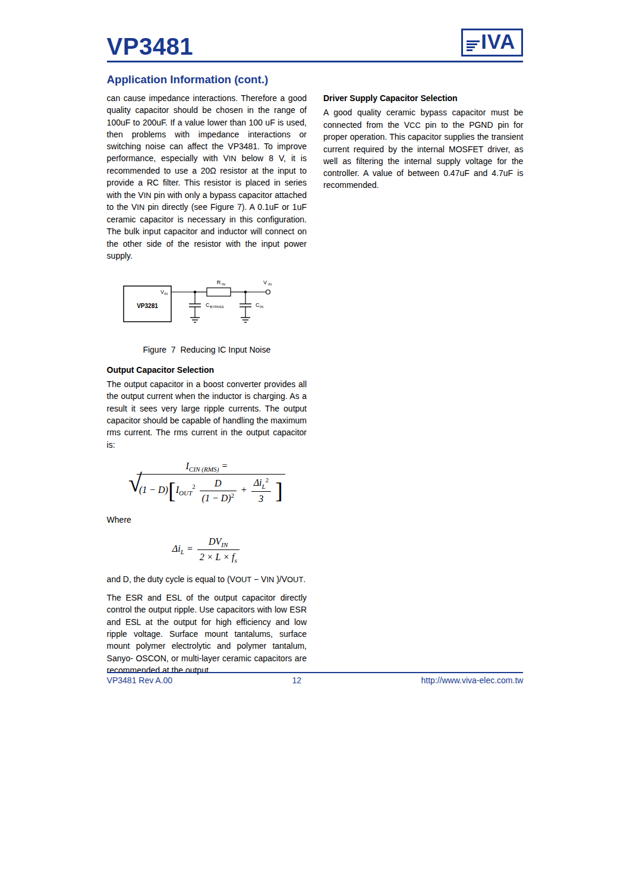VP3481
IVA
Application Information (cont.)
can cause impedance interactions. Therefore a good quality capacitor should be chosen in the range of 100uF to 200uF. If a value lower than 100 uF is used, then problems with impedance interactions or switching noise can affect the VP3481. To improve performance, especially with VIN below 8 V, it is recommended to use a 20Ω resistor at the input to provide a RC filter. This resistor is placed in series with the VIN pin with only a bypass capacitor attached to the VIN pin directly (see Figure 7). A 0.1uF or 1uF ceramic capacitor is necessary in this configuration. The bulk input capacitor and inductor will connect on the other side of the resistor with the input power supply.
VP3281 V IN R IN V IN C BYPASS C IN
Figure 7 Reducing IC Input Noise
Output Capacitor Selection
The output capacitor in a boost converter provides all the output current when the inductor is charging. As a result it sees very large ripple currents. The output capacitor should be capable of handling the maximum rms current. The rms current in the output capacitor is:
ICIN (RMS) = (1 − D)[IOUT2 D(1 − D)2 + ΔiL23 ]
Where
ΔiL = DVIN 2 × L × fs
and D, the duty cycle is equal to (VOUT − VIN )/VOUT.
The ESR and ESL of the output capacitor directly control the output ripple. Use capacitors with low ESR and ESL at the output for high efficiency and low ripple voltage. Surface mount tantalums, surface mount polymer electrolytic and polymer tantalum, Sanyo- OSCON, or multi-layer ceramic capacitors are recommended at the output.
Driver Supply Capacitor Selection
A good quality ceramic bypass capacitor must be connected from the VCC pin to the PGND pin for proper operation. This capacitor supplies the transient current required by the internal MOSFET driver, as well as filtering the internal supply voltage for the controller. A value of between 0.47uF and 4.7uF is recommended.
VP3481 Rev A.00
12
http://www.viva-elec.com.tw